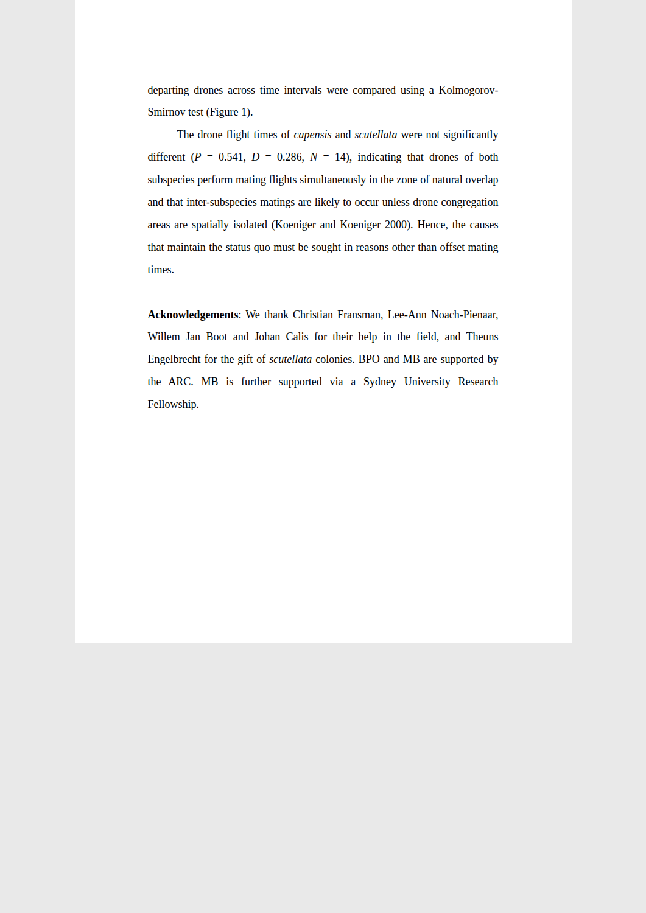departing drones across time intervals were compared using a Kolmogorov-Smirnov test (Figure 1).
The drone flight times of capensis and scutellata were not significantly different (P = 0.541, D = 0.286, N = 14), indicating that drones of both subspecies perform mating flights simultaneously in the zone of natural overlap and that inter-subspecies matings are likely to occur unless drone congregation areas are spatially isolated (Koeniger and Koeniger 2000). Hence, the causes that maintain the status quo must be sought in reasons other than offset mating times.
Acknowledgements: We thank Christian Fransman, Lee-Ann Noach-Pienaar, Willem Jan Boot and Johan Calis for their help in the field, and Theuns Engelbrecht for the gift of scutellata colonies. BPO and MB are supported by the ARC. MB is further supported via a Sydney University Research Fellowship.